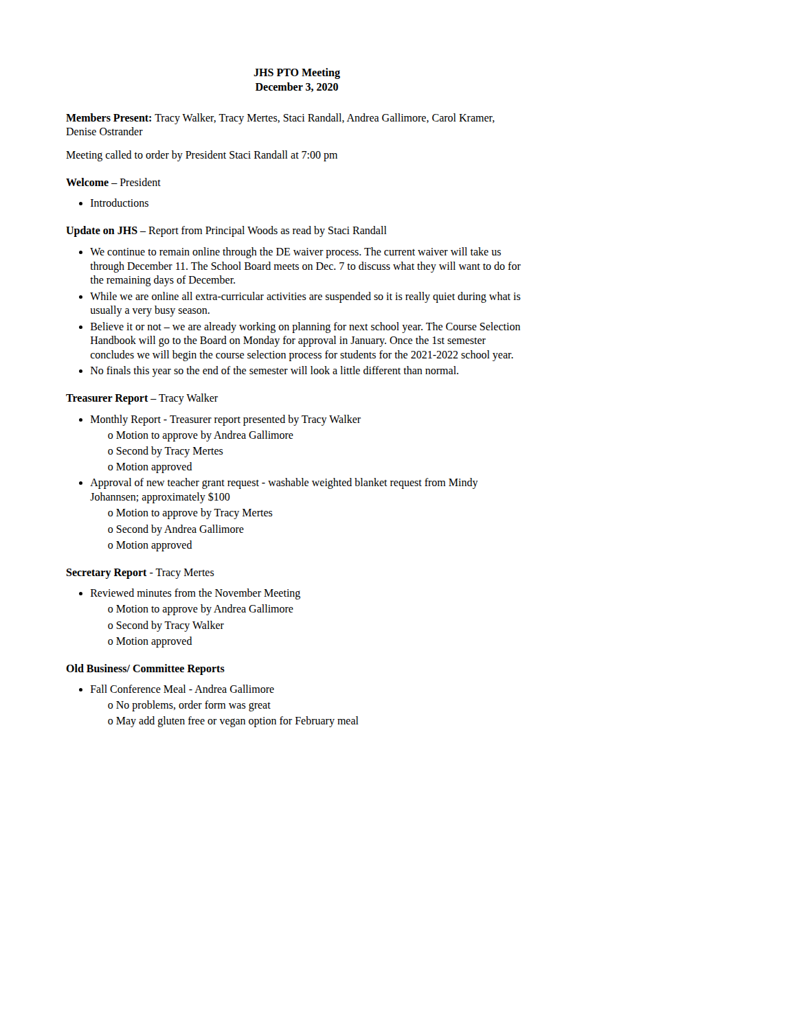JHS PTO Meeting
December 3, 2020
Members Present: Tracy Walker, Tracy Mertes, Staci Randall, Andrea Gallimore, Carol Kramer, Denise Ostrander
Meeting called to order by President Staci Randall at 7:00 pm
Welcome – President
Introductions
Update on JHS – Report from Principal Woods as read by Staci Randall
We continue to remain online through the DE waiver process. The current waiver will take us through December 11. The School Board meets on Dec. 7 to discuss what they will want to do for the remaining days of December.
While we are online all extra-curricular activities are suspended so it is really quiet during what is usually a very busy season.
Believe it or not – we are already working on planning for next school year. The Course Selection Handbook will go to the Board on Monday for approval in January. Once the 1st semester concludes we will begin the course selection process for students for the 2021-2022 school year.
No finals this year so the end of the semester will look a little different than normal.
Treasurer Report – Tracy Walker
Monthly Report - Treasurer report presented by Tracy Walker
Motion to approve by Andrea Gallimore
Second by Tracy Mertes
Motion approved
Approval of new teacher grant request - washable weighted blanket request from Mindy Johannsen; approximately $100
Motion to approve by Tracy Mertes
Second by Andrea Gallimore
Motion approved
Secretary Report - Tracy Mertes
Reviewed minutes from the November Meeting
Motion to approve by Andrea Gallimore
Second by Tracy Walker
Motion approved
Old Business/ Committee Reports
Fall Conference Meal - Andrea Gallimore
No problems, order form was great
May add gluten free or vegan option for February meal